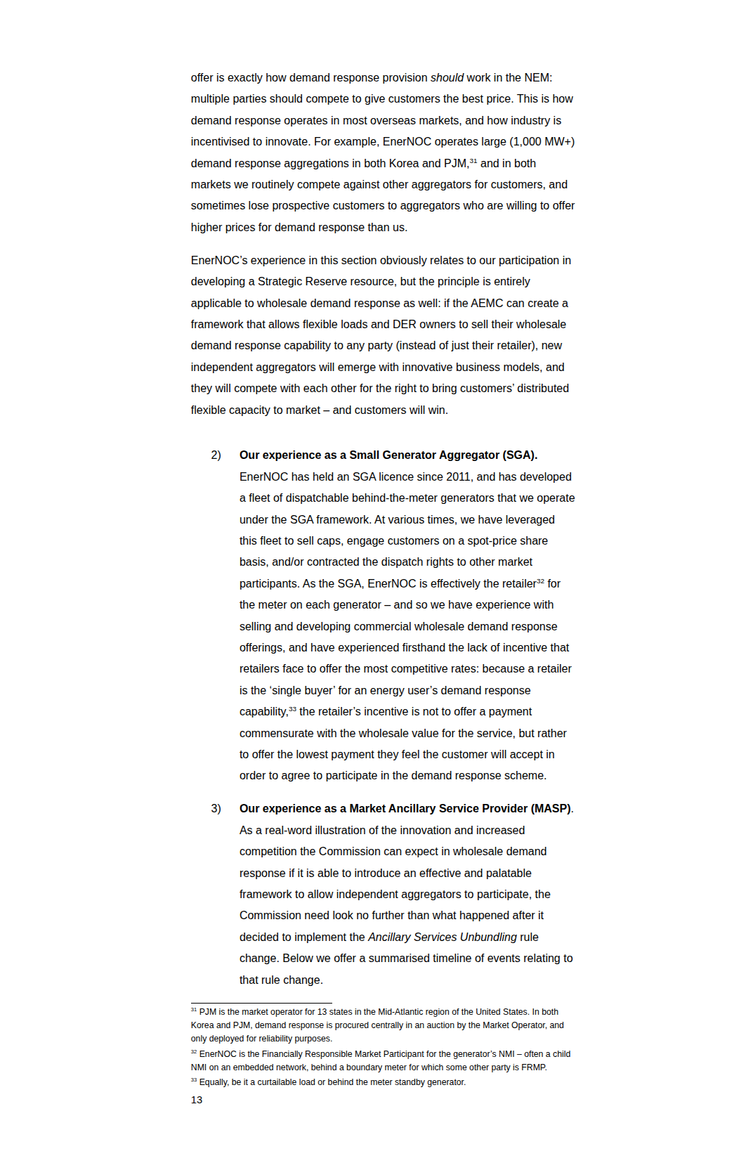offer is exactly how demand response provision should work in the NEM: multiple parties should compete to give customers the best price. This is how demand response operates in most overseas markets, and how industry is incentivised to innovate. For example, EnerNOC operates large (1,000 MW+) demand response aggregations in both Korea and PJM,31 and in both markets we routinely compete against other aggregators for customers, and sometimes lose prospective customers to aggregators who are willing to offer higher prices for demand response than us.
EnerNOC’s experience in this section obviously relates to our participation in developing a Strategic Reserve resource, but the principle is entirely applicable to wholesale demand response as well: if the AEMC can create a framework that allows flexible loads and DER owners to sell their wholesale demand response capability to any party (instead of just their retailer), new independent aggregators will emerge with innovative business models, and they will compete with each other for the right to bring customers’ distributed flexible capacity to market – and customers will win.
2)
Our experience as a Small Generator Aggregator (SGA). EnerNOC has held an SGA licence since 2011, and has developed a fleet of dispatchable behind-the-meter generators that we operate under the SGA framework. At various times, we have leveraged this fleet to sell caps, engage customers on a spot-price share basis, and/or contracted the dispatch rights to other market participants. As the SGA, EnerNOC is effectively the retailer32 for the meter on each generator – and so we have experience with selling and developing commercial wholesale demand response offerings, and have experienced firsthand the lack of incentive that retailers face to offer the most competitive rates: because a retailer is the ‘single buyer’ for an energy user’s demand response capability,33 the retailer’s incentive is not to offer a payment commensurate with the wholesale value for the service, but rather to offer the lowest payment they feel the customer will accept in order to agree to participate in the demand response scheme.
3)
Our experience as a Market Ancillary Service Provider (MASP). As a real-word illustration of the innovation and increased competition the Commission can expect in wholesale demand response if it is able to introduce an effective and palatable framework to allow independent aggregators to participate, the Commission need look no further than what happened after it decided to implement the Ancillary Services Unbundling rule change. Below we offer a summarised timeline of events relating to that rule change.
31 PJM is the market operator for 13 states in the Mid-Atlantic region of the United States. In both Korea and PJM, demand response is procured centrally in an auction by the Market Operator, and only deployed for reliability purposes.
32 EnerNOC is the Financially Responsible Market Participant for the generator’s NMI – often a child NMI on an embedded network, behind a boundary meter for which some other party is FRMP.
33 Equally, be it a curtailable load or behind the meter standby generator.
13